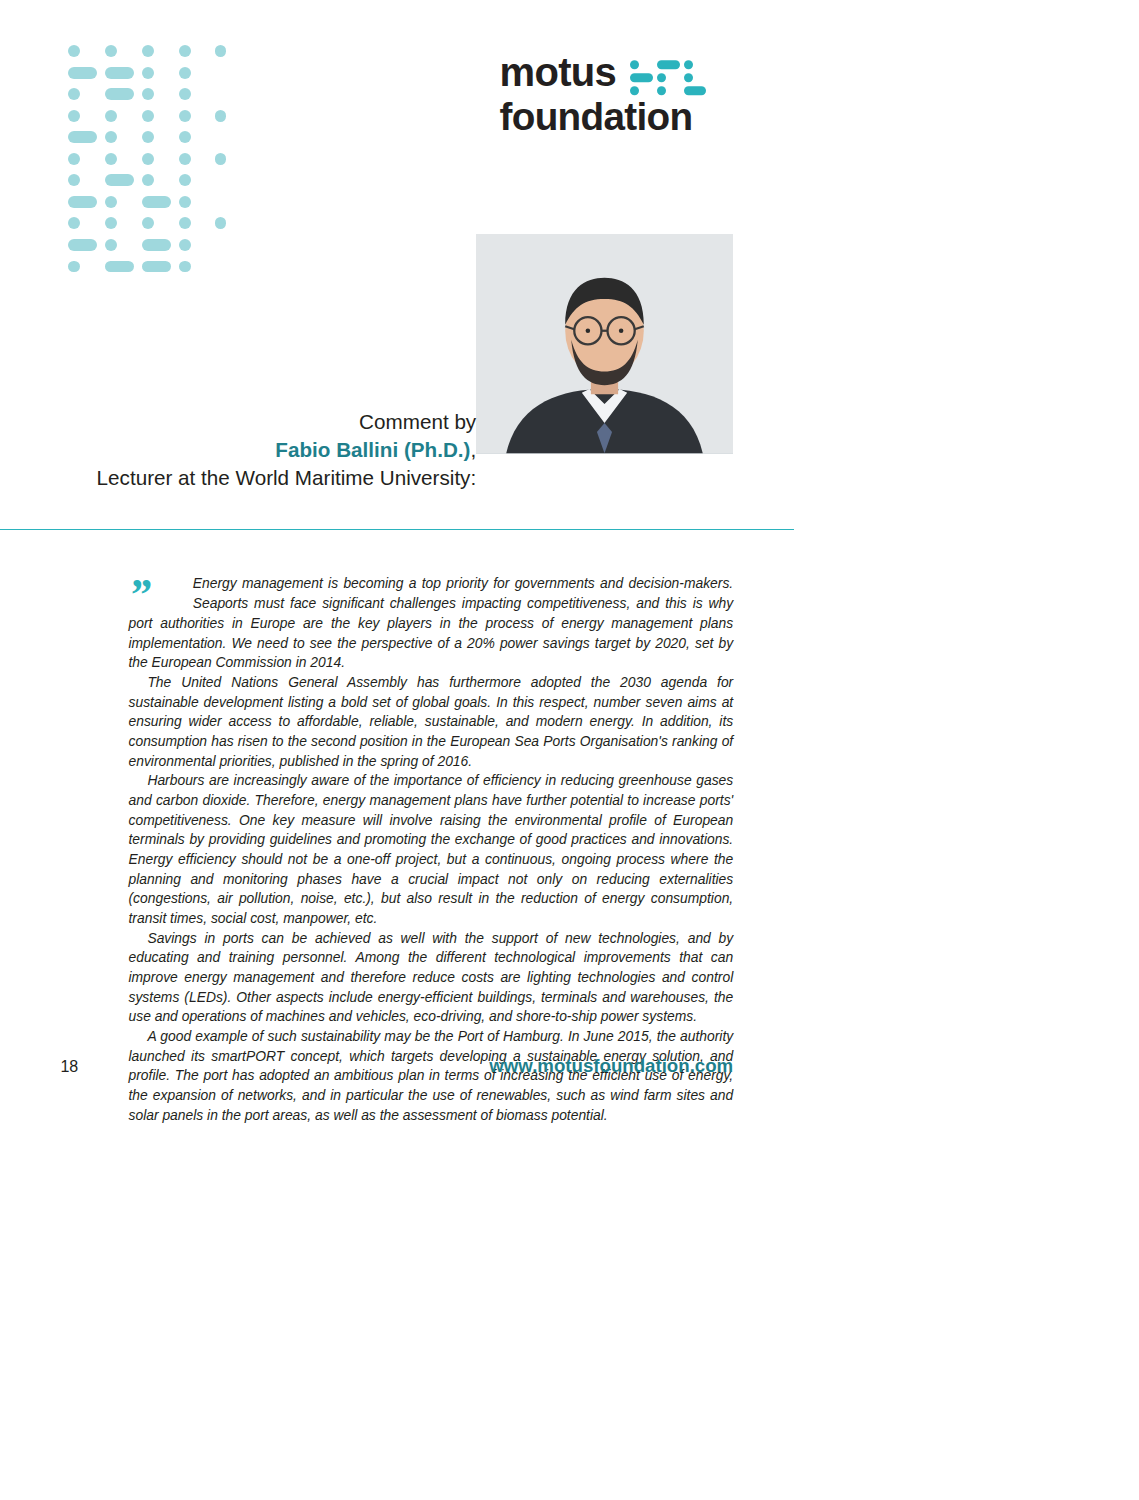motus
foundation
Comment by
Fabio Ballini (Ph.D.),
Lecturer at the World Maritime University:
”Energy management is becoming a top priority for governments and decision-makers. Seaports must face significant challenges impacting competitiveness, and this is why port authorities in Europe are the key players in the process of energy management plans implementation. We need to see the perspective of a 20% power savings target by 2020, set by the European Commission in 2014.
The United Nations General Assembly has furthermore adopted the 2030 agenda for sustainable development listing a bold set of global goals. In this respect, number seven aims at ensuring wider access to affordable, reliable, sustainable, and modern energy. In addition, its consumption has risen to the second position in the European Sea Ports Organisation's ranking of environmental priorities, published in the spring of 2016.
Harbours are increasingly aware of the importance of efficiency in reducing greenhouse gases and carbon dioxide. Therefore, energy management plans have further potential to increase ports' competitiveness. One key measure will involve raising the environmental profile of European terminals by providing guidelines and promoting the exchange of good practices and innovations. Energy efficiency should not be a one-off project, but a continuous, ongoing process where the planning and monitoring phases have a crucial impact not only on reducing externalities (congestions, air pollution, noise, etc.), but also result in the reduction of energy consumption, transit times, social cost, manpower, etc.
Savings in ports can be achieved as well with the support of new technologies, and by educating and training personnel. Among the different technological improvements that can improve energy management and therefore reduce costs are lighting technologies and control systems (LEDs). Other aspects include energy-efficient buildings, terminals and warehouses, the use and operations of machines and vehicles, eco-driving, and shore-to-ship power systems.
A good example of such sustainability may be the Port of Hamburg. In June 2015, the authority launched its smartPORT concept, which targets developing a sustainable energy solution, and profile. The port has adopted an ambitious plan in terms of increasing the efficient use of energy, the expansion of networks, and in particular the use of renewables, such as wind farm sites and solar panels in the port areas, as well as the assessment of biomass potential.
18
www.motusfoundation.com